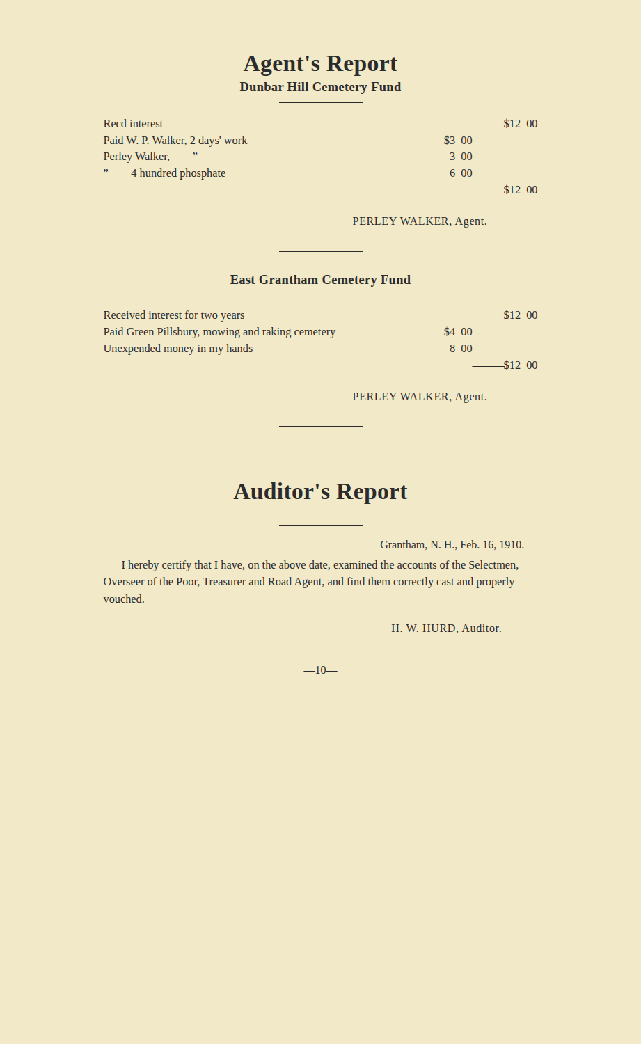Agent's Report
Dunbar Hill Cemetery Fund
| Recd interest | | $12 00 |
| Paid W. P. Walker, 2 days' work | $3 00 | |
| Perley Walker, ” | 3 00 | |
| ” 4 hundred phosphate | 6 00 | |
| | | ——— $12 00 |
PERLEY WALKER, Agent.
East Grantham Cemetery Fund
| Received interest for two years | | $12 00 |
| Paid Green Pillsbury, mowing and raking cemetery | $4 00 | |
| Unexpended money in my hands | 8 00 | |
| | | ——— $12 00 |
PERLEY WALKER, Agent.
Auditor's Report
Grantham, N. H., Feb. 16, 1910.
I hereby certify that I have, on the above date, examined the accounts of the Selectmen, Overseer of the Poor, Treasurer and Road Agent, and find them correctly cast and properly vouched.
H. W. HURD, Auditor.
—10—